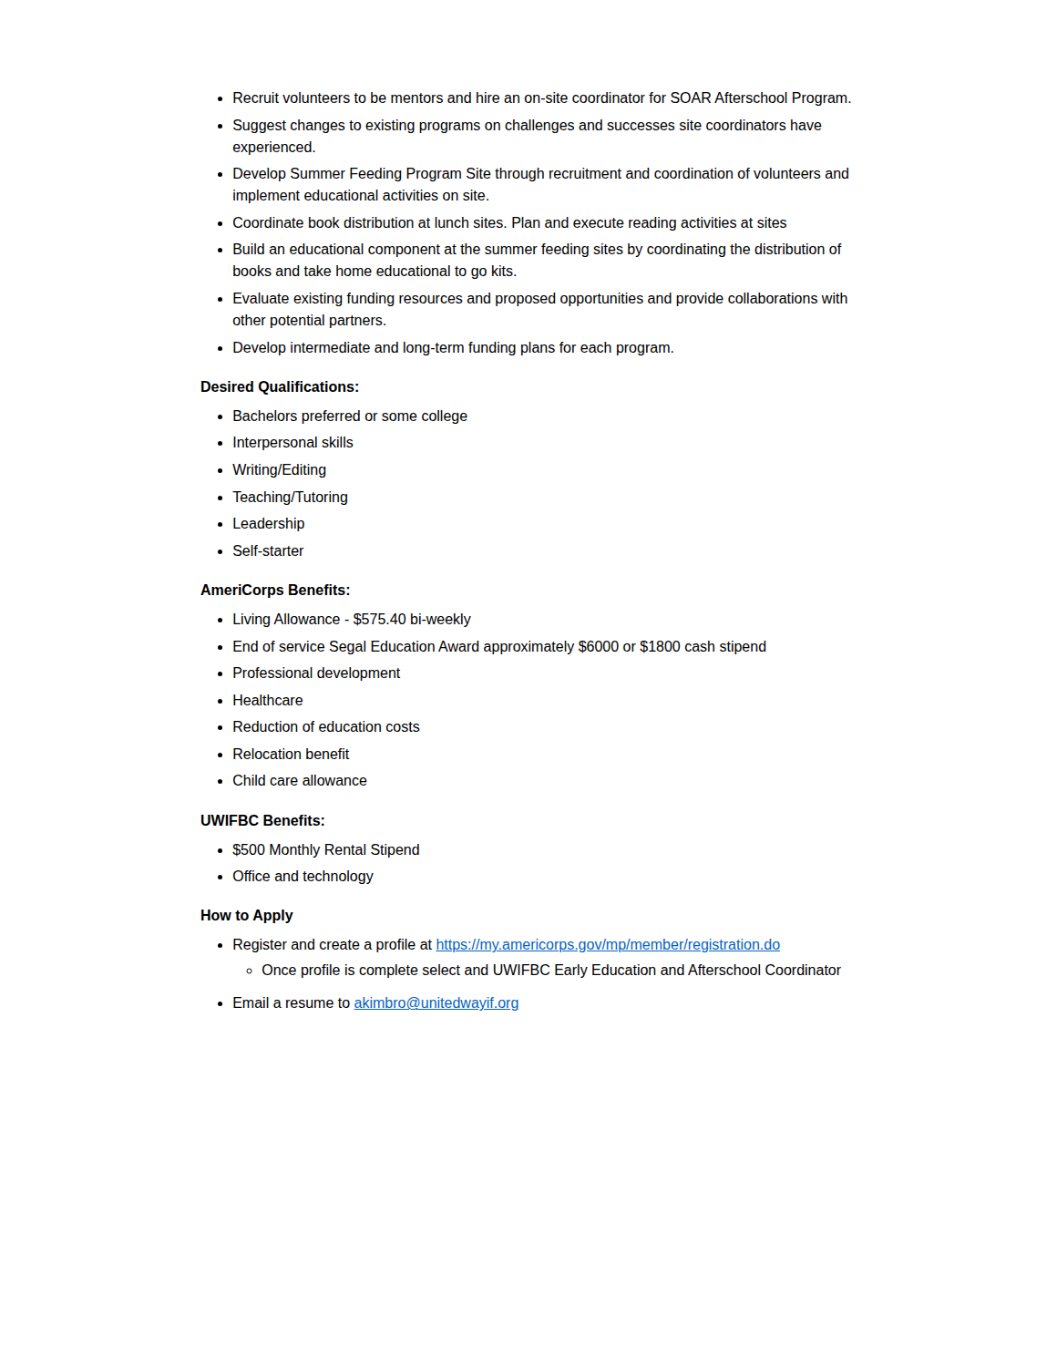Recruit volunteers to be mentors and hire an on-site coordinator for SOAR Afterschool Program.
Suggest changes to existing programs on challenges and successes site coordinators have experienced.
Develop Summer Feeding Program Site through recruitment and coordination of volunteers and implement educational activities on site.
Coordinate book distribution at lunch sites. Plan and execute reading activities at sites
Build an educational component at the summer feeding sites by coordinating the distribution of books and take home educational to go kits.
Evaluate existing funding resources and proposed opportunities and provide collaborations with other potential partners.
Develop intermediate and long-term funding plans for each program.
Desired Qualifications:
Bachelors preferred or some college
Interpersonal skills
Writing/Editing
Teaching/Tutoring
Leadership
Self-starter
AmeriCorps Benefits:
Living Allowance - $575.40 bi-weekly
End of service Segal Education Award approximately $6000 or $1800 cash stipend
Professional development
Healthcare
Reduction of education costs
Relocation benefit
Child care allowance
UWIFBC Benefits:
$500 Monthly Rental Stipend
Office and technology
How to Apply
Register and create a profile at https://my.americorps.gov/mp/member/registration.do
Once profile is complete select and UWIFBC Early Education and Afterschool Coordinator
Email a resume to akimbro@unitedwayif.org